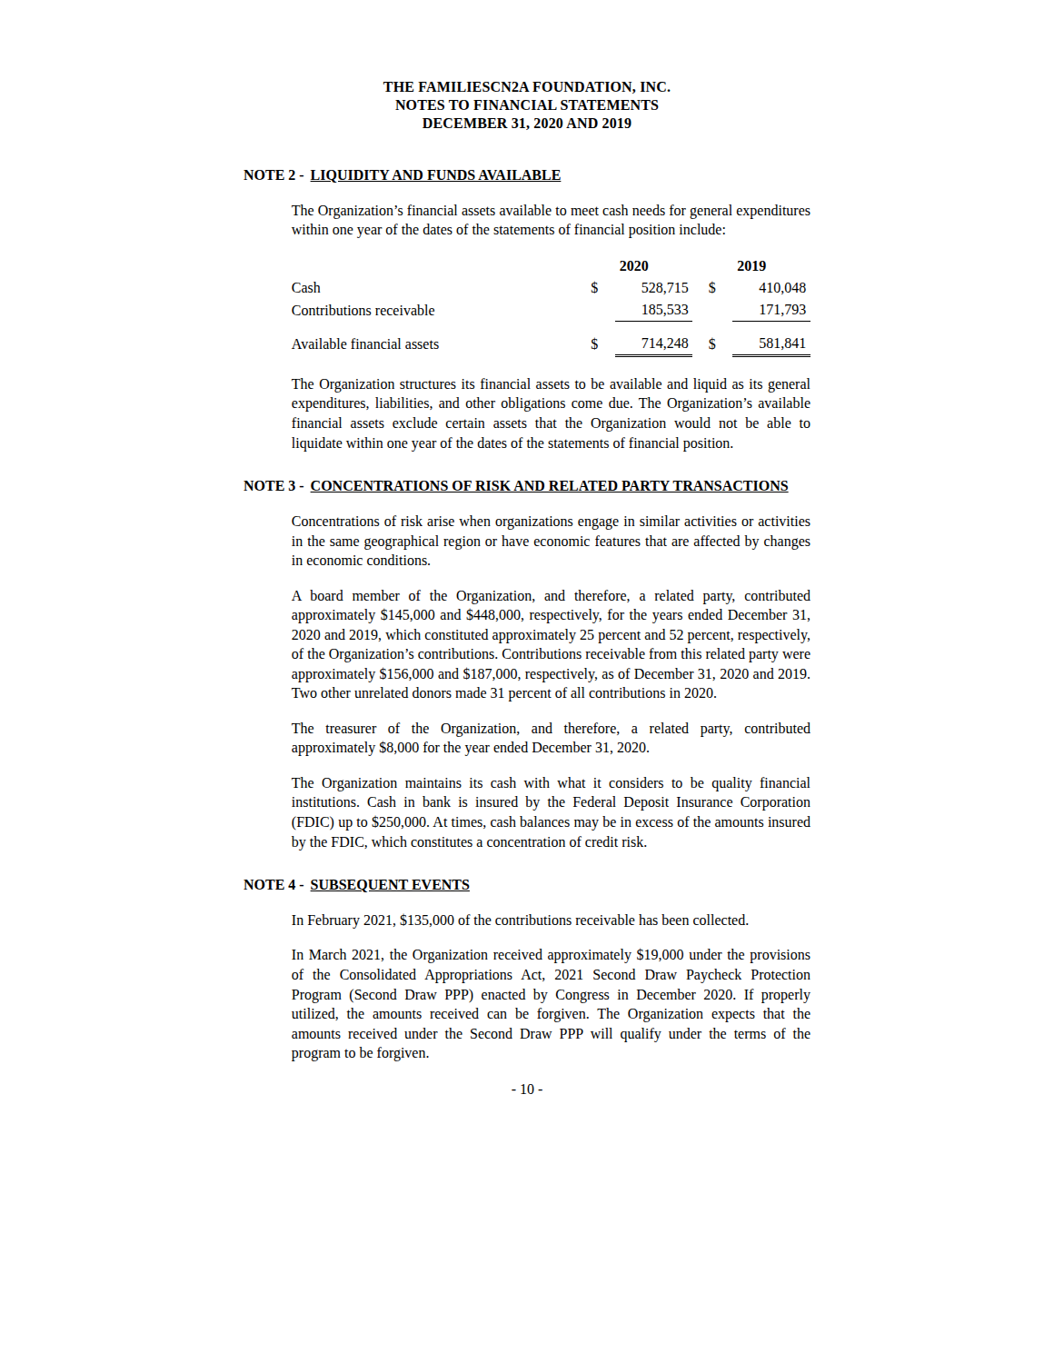THE FAMILIESCN2A FOUNDATION, INC.
NOTES TO FINANCIAL STATEMENTS
DECEMBER 31, 2020 AND 2019
NOTE 2 -LIQUIDITY AND FUNDS AVAILABLE
The Organization’s financial assets available to meet cash needs for general expenditures within one year of the dates of the statements of financial position include:
| | 2020 | 2019 |
| Cash | $ | 528,715 | $ | 410,048 |
| Contributions receivable | | 185,533 | | 171,793 |
| Available financial assets | $ | 714,248 | $ | 581,841 |
The Organization structures its financial assets to be available and liquid as its general expenditures, liabilities, and other obligations come due. The Organization’s available financial assets exclude certain assets that the Organization would not be able to liquidate within one year of the dates of the statements of financial position.
NOTE 3 -CONCENTRATIONS OF RISK AND RELATED PARTY TRANSACTIONS
Concentrations of risk arise when organizations engage in similar activities or activities in the same geographical region or have economic features that are affected by changes in economic conditions.
A board member of the Organization, and therefore, a related party, contributed approximately $145,000 and $448,000, respectively, for the years ended December 31, 2020 and 2019, which constituted approximately 25 percent and 52 percent, respectively, of the Organization’s contributions. Contributions receivable from this related party were approximately $156,000 and $187,000, respectively, as of December 31, 2020 and 2019. Two other unrelated donors made 31 percent of all contributions in 2020.
The treasurer of the Organization, and therefore, a related party, contributed approximately $8,000 for the year ended December 31, 2020.
The Organization maintains its cash with what it considers to be quality financial institutions. Cash in bank is insured by the Federal Deposit Insurance Corporation (FDIC) up to $250,000. At times, cash balances may be in excess of the amounts insured by the FDIC, which constitutes a concentration of credit risk.
NOTE 4 -SUBSEQUENT EVENTS
In February 2021, $135,000 of the contributions receivable has been collected.
In March 2021, the Organization received approximately $19,000 under the provisions of the Consolidated Appropriations Act, 2021 Second Draw Paycheck Protection Program (Second Draw PPP) enacted by Congress in December 2020. If properly utilized, the amounts received can be forgiven. The Organization expects that the amounts received under the Second Draw PPP will qualify under the terms of the program to be forgiven.
- 10 -